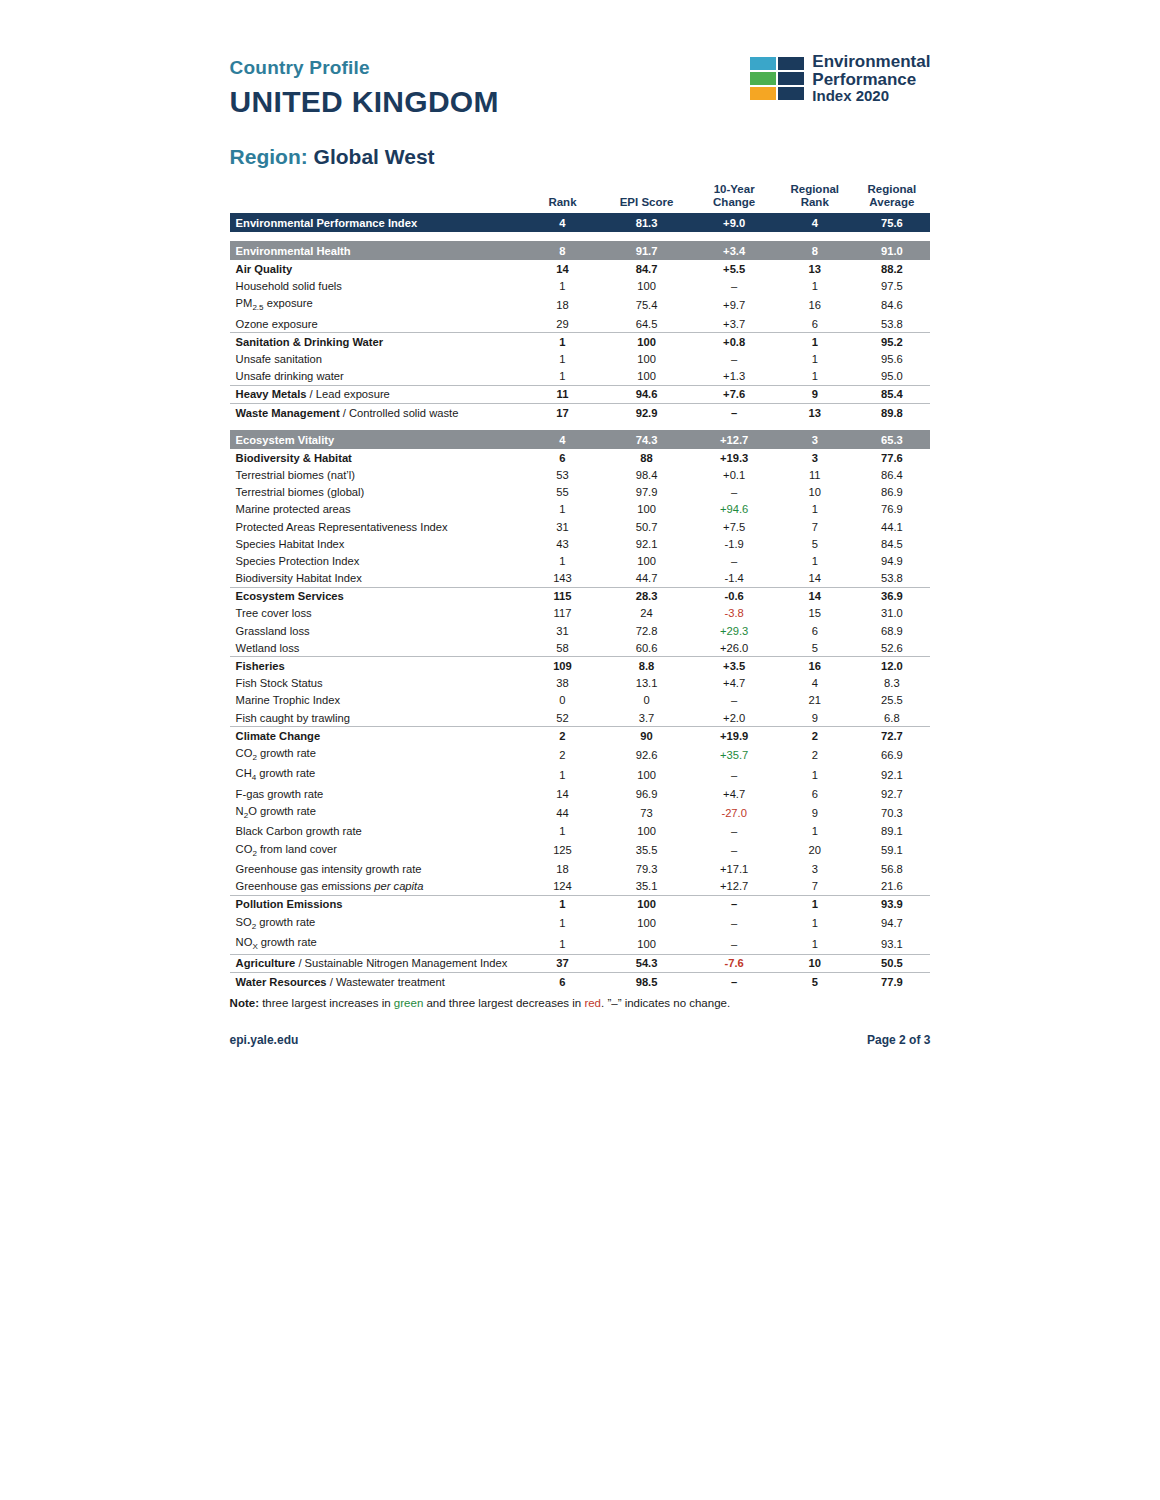Country Profile
UNITED KINGDOM
Environmental
Performance
Index 2020
Region: Global West
| | Rank | EPI Score | 10-Year Change | Regional Rank | Regional Average |
| --- | --- | --- | --- | --- | --- |
| Environmental Performance Index | 4 | 81.3 | +9.0 | 4 | 75.6 |
| Environmental Health | 8 | 91.7 | +3.4 | 8 | 91.0 |
| Air Quality | 14 | 84.7 | +5.5 | 13 | 88.2 |
| Household solid fuels | 1 | 100 | – | 1 | 97.5 |
| PM 2.5 exposure | 18 | 75.4 | +9.7 | 16 | 84.6 |
| Ozone exposure | 29 | 64.5 | +3.7 | 6 | 53.8 |
| Sanitation & Drinking Water | 1 | 100 | +0.8 | 1 | 95.2 |
| Unsafe sanitation | 1 | 100 | – | 1 | 95.6 |
| Unsafe drinking water | 1 | 100 | +1.3 | 1 | 95.0 |
| Heavy Metals / Lead exposure | 11 | 94.6 | +7.6 | 9 | 85.4 |
| Waste Management / Controlled solid waste | 17 | 92.9 | – | 13 | 89.8 |
| Ecosystem Vitality | 4 | 74.3 | +12.7 | 3 | 65.3 |
| Biodiversity & Habitat | 6 | 88 | +19.3 | 3 | 77.6 |
| Terrestrial biomes (nat’l) | 53 | 98.4 | +0.1 | 11 | 86.4 |
| Terrestrial biomes (global) | 55 | 97.9 | – | 10 | 86.9 |
| Marine protected areas | 1 | 100 | +94.6 | 1 | 76.9 |
| Protected Areas Representativeness Index | 31 | 50.7 | +7.5 | 7 | 44.1 |
| Species Habitat Index | 43 | 92.1 | -1.9 | 5 | 84.5 |
| Species Protection Index | 1 | 100 | – | 1 | 94.9 |
| Biodiversity Habitat Index | 143 | 44.7 | -1.4 | 14 | 53.8 |
| Ecosystem Services | 115 | 28.3 | -0.6 | 14 | 36.9 |
| Tree cover loss | 117 | 24 | -3.8 | 15 | 31.0 |
| Grassland loss | 31 | 72.8 | +29.3 | 6 | 68.9 |
| Wetland loss | 58 | 60.6 | +26.0 | 5 | 52.6 |
| Fisheries | 109 | 8.8 | +3.5 | 16 | 12.0 |
| Fish Stock Status | 38 | 13.1 | +4.7 | 4 | 8.3 |
| Marine Trophic Index | 0 | 0 | – | 21 | 25.5 |
| Fish caught by trawling | 52 | 3.7 | +2.0 | 9 | 6.8 |
| Climate Change | 2 | 90 | +19.9 | 2 | 72.7 |
| CO 2 growth rate | 2 | 92.6 | +35.7 | 2 | 66.9 |
| CH 4 growth rate | 1 | 100 | – | 1 | 92.1 |
| F-gas growth rate | 14 | 96.9 | +4.7 | 6 | 92.7 |
| N 2 O growth rate | 44 | 73 | -27.0 | 9 | 70.3 |
| Black Carbon growth rate | 1 | 100 | – | 1 | 89.1 |
| CO 2 from land cover | 125 | 35.5 | – | 20 | 59.1 |
| Greenhouse gas intensity growth rate | 18 | 79.3 | +17.1 | 3 | 56.8 |
| Greenhouse gas emissions per capita | 124 | 35.1 | +12.7 | 7 | 21.6 |
| Pollution Emissions | 1 | 100 | – | 1 | 93.9 |
| SO 2 growth rate | 1 | 100 | – | 1 | 94.7 |
| NO X growth rate | 1 | 100 | – | 1 | 93.1 |
| Agriculture / Sustainable Nitrogen Management Index | 37 | 54.3 | -7.6 | 10 | 50.5 |
| Water Resources / Wastewater treatment | 6 | 98.5 | – | 5 | 77.9 |
Note: three largest increases in green and three largest decreases in red. ”–” indicates no change.
epi.yale.edu
Page 2 of 3